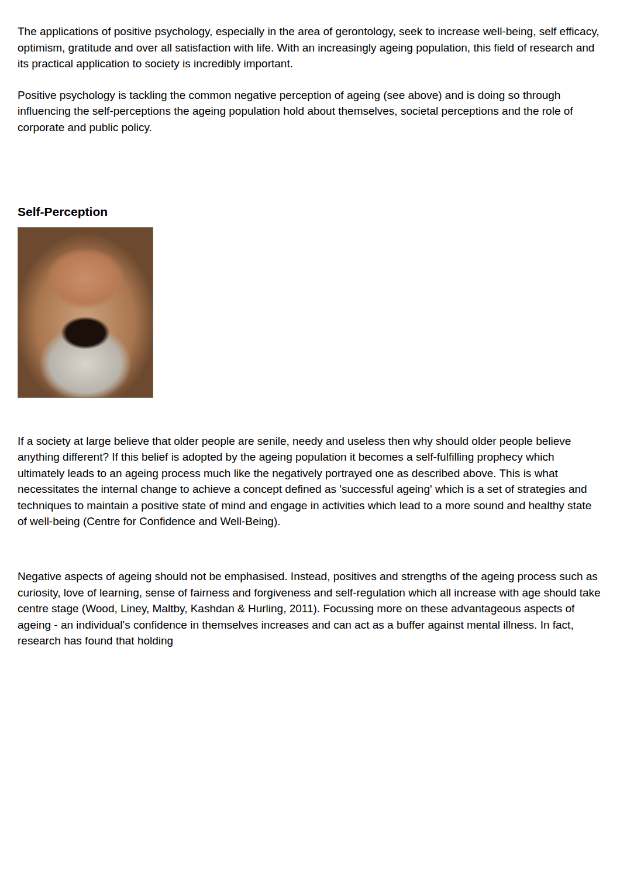The applications of positive psychology, especially in the area of gerontology, seek to increase well-being, self efficacy, optimism, gratitude and over all satisfaction with life. With an increasingly ageing population, this field of research and its practical application to society is incredibly important.
Positive psychology is tackling the common negative perception of ageing (see above) and is doing so through influencing the self-perceptions the ageing population hold about themselves, societal perceptions and the role of corporate and public policy.
Self-Perception
If a society at large believe that older people are senile, needy and useless then why should older people believe anything different? If this belief is adopted by the ageing population it becomes a self-fulfilling prophecy which ultimately leads to an ageing process much like the negatively portrayed one as described above. This is what necessitates the internal change to achieve a concept defined as 'successful ageing' which is a set of strategies and techniques to maintain a positive state of mind and engage in activities which lead to a more sound and healthy state of well-being (Centre for Confidence and Well-Being).
Negative aspects of ageing should not be emphasised. Instead, positives and strengths of the ageing process such as curiosity, love of learning, sense of fairness and forgiveness and self-regulation which all increase with age should take centre stage (Wood, Liney, Maltby, Kashdan & Hurling, 2011). Focussing more on these advantageous aspects of ageing - an individual's confidence in themselves increases and can act as a buffer against mental illness. In fact, research has found that holding